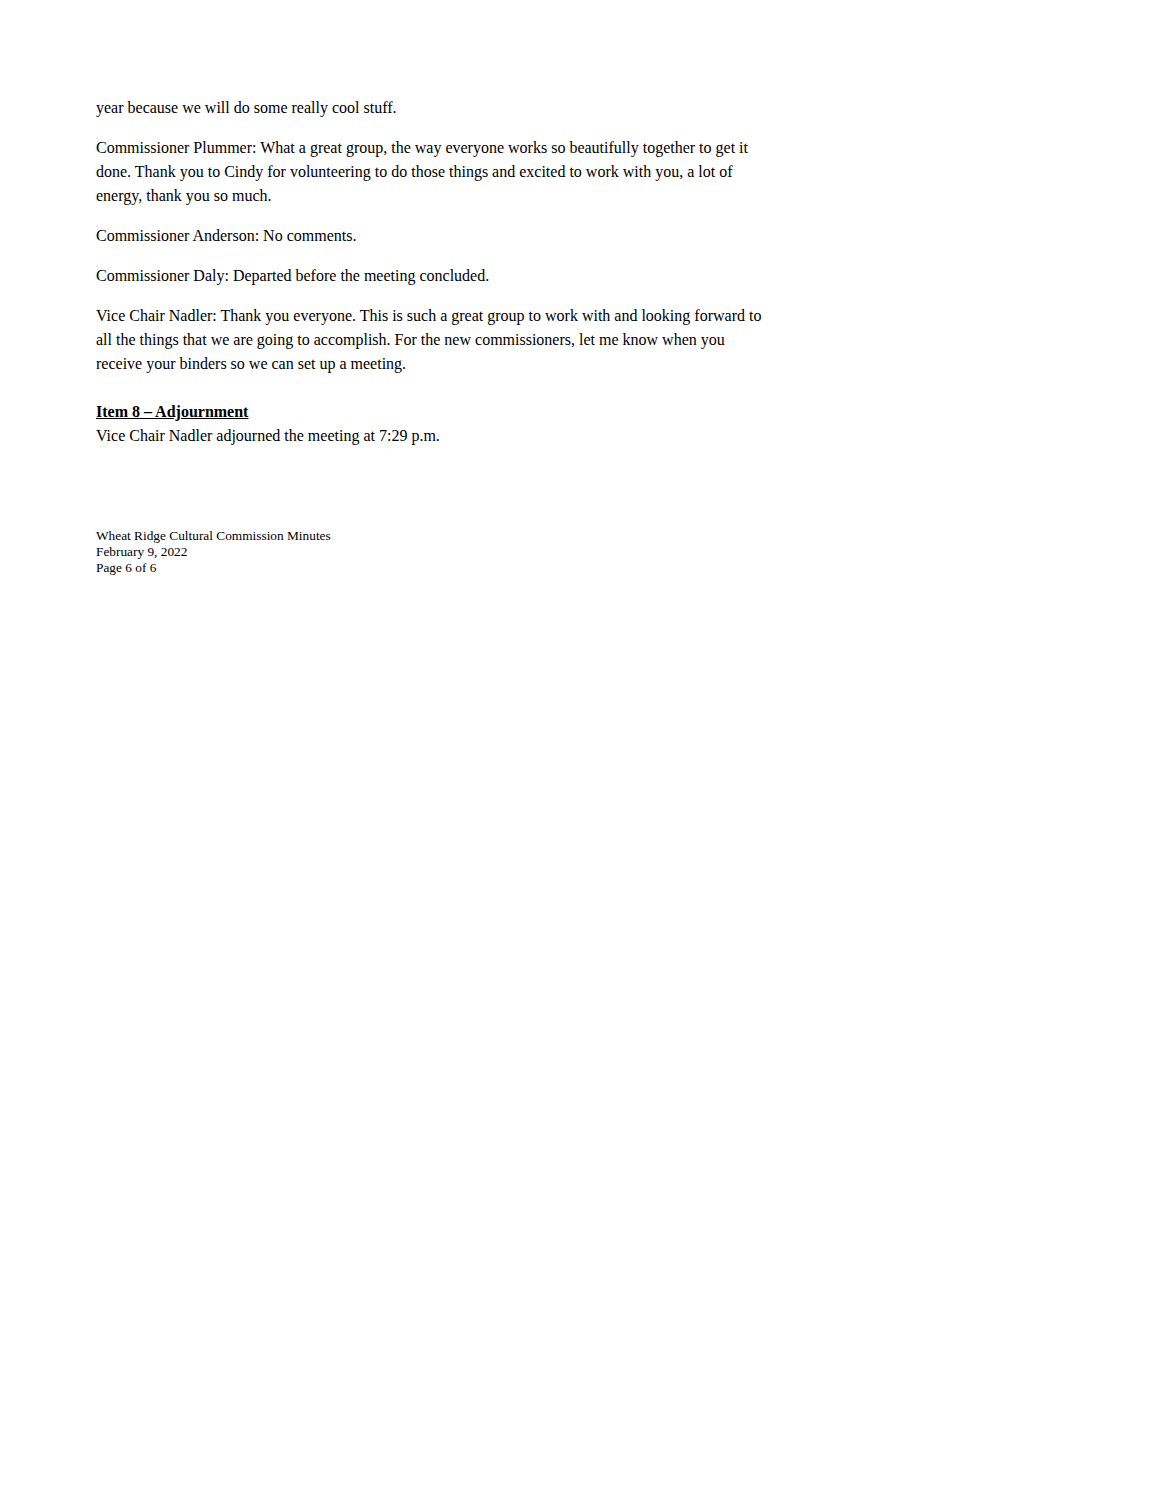year because we will do some really cool stuff.
Commissioner Plummer: What a great group, the way everyone works so beautifully together to get it done. Thank you to Cindy for volunteering to do those things and excited to work with you, a lot of energy, thank you so much.
Commissioner Anderson: No comments.
Commissioner Daly: Departed before the meeting concluded.
Vice Chair Nadler: Thank you everyone. This is such a great group to work with and looking forward to all the things that we are going to accomplish. For the new commissioners, let me know when you receive your binders so we can set up a meeting.
Item 8 – Adjournment
Vice Chair Nadler adjourned the meeting at 7:29 p.m.
Wheat Ridge Cultural Commission Minutes
February 9, 2022
Page 6 of 6